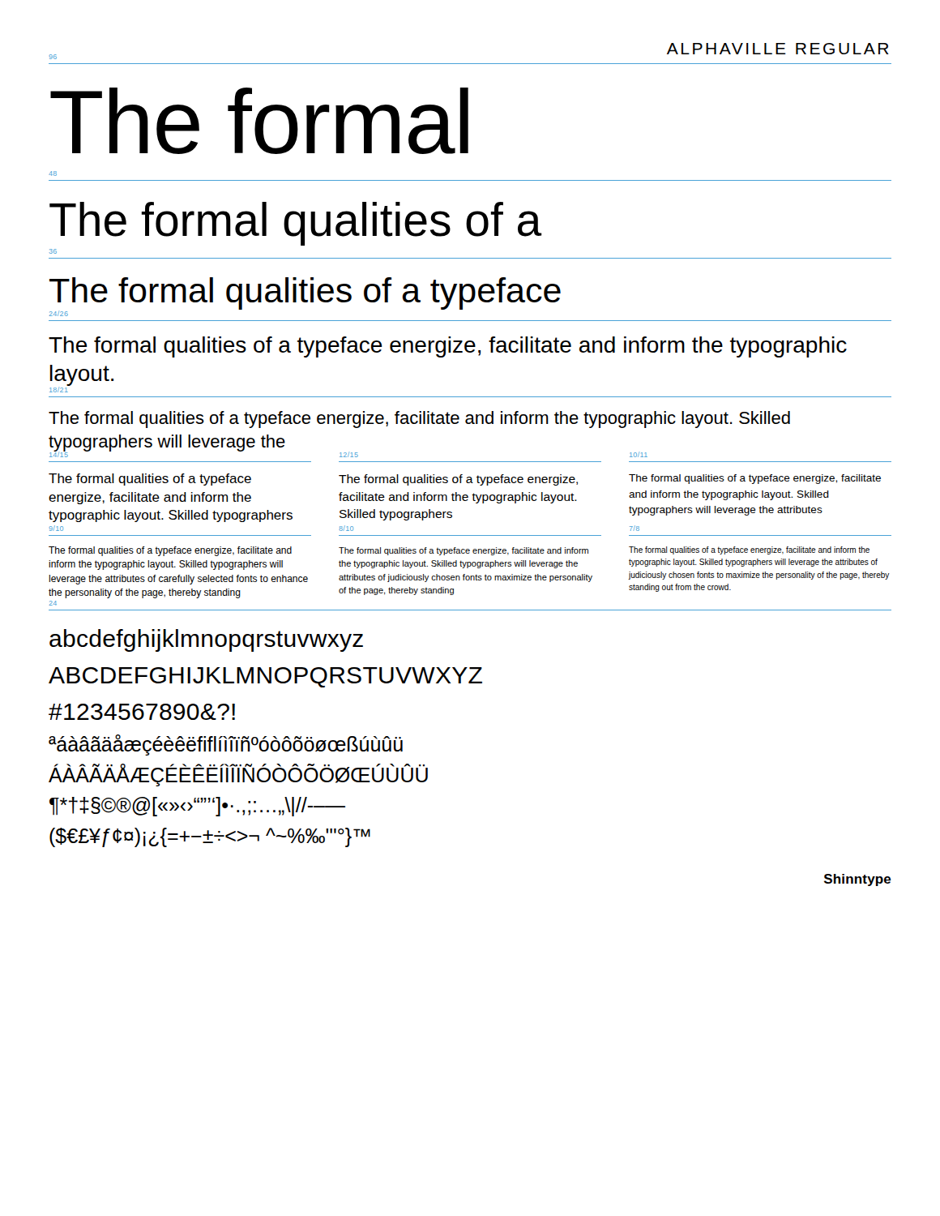Alphaville Regular
96
The formal
48
The formal qualities of a
36
The formal qualities of a typeface
24/26
The formal qualities of a typeface energize, facilitate and inform the typographic layout.
18/21
The formal qualities of a typeface energize, facilitate and inform the typographic layout. Skilled typographers will leverage the
14/15
The formal qualities of a typeface energize, facilitate and inform the typographic layout. Skilled typographers
12/15
The formal qualities of a typeface energize, facilitate and inform the typographic layout. Skilled typographers
10/11
The formal qualities of a typeface energize, facilitate and inform the typographic layout. Skilled typographers will leverage the attributes
9/10
The formal qualities of a typeface energize, facilitate and inform the typographic layout. Skilled typographers will leverage the attributes of carefully selected fonts to enhance the personality of the page, thereby standing
8/10
The formal qualities of a typeface energize, facilitate and inform the typographic layout. Skilled typographers will leverage the attributes of judiciously chosen fonts to maximize the personality of the page, thereby standing
7/8
The formal qualities of a typeface energize, facilitate and inform the typographic layout. Skilled typographers will leverage the attributes of judiciously chosen fonts to maximize the personality of the page, thereby standing out from the crowd.
24
abcdefghijklmnopqrstuvwxyz
ABCDEFGHIJKLMNOPQRSTUVWXYZ
#1234567890&?!
ªáàâãäåæçéèêëfiflíìîïñºóòôõöøœßúùûü
ÁÀÂÃÄÅÆÇÉÈÊËÍÌÎÏÑÓÒÔÕÖØŒÚÙÛÜ
¶*†‡§©®@[«»‹›“”’‘]•·.,;:…„\|//-–—
($€£¥ƒ¢¤)¡¿{=+−±÷<>¬ ^~%‰'''°}™
Shinntype